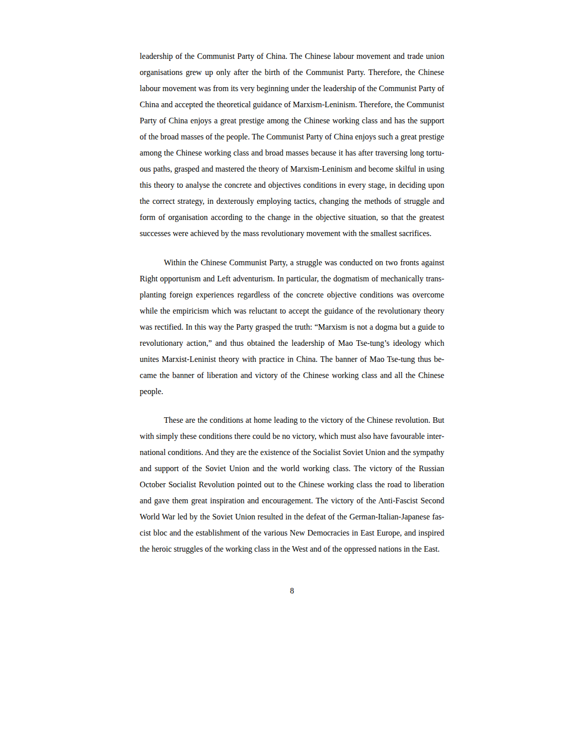leadership of the Communist Party of China. The Chinese labour movement and trade union organisations grew up only after the birth of the Communist Party. Therefore, the Chinese labour movement was from its very beginning under the leadership of the Communist Party of China and accepted the theoretical guidance of Marxism-Leninism. Therefore, the Communist Party of China enjoys a great prestige among the Chinese working class and has the support of the broad masses of the people. The Communist Party of China enjoys such a great prestige among the Chinese working class and broad masses because it has after traversing long tortuous paths, grasped and mastered the theory of Marxism-Leninism and become skilful in using this theory to analyse the concrete and objectives conditions in every stage, in deciding upon the correct strategy, in dexterously employing tactics, changing the methods of struggle and form of organisation according to the change in the objective situation, so that the greatest successes were achieved by the mass revolutionary movement with the smallest sacrifices.
Within the Chinese Communist Party, a struggle was conducted on two fronts against Right opportunism and Left adventurism. In particular, the dogmatism of mechanically transplanting foreign experiences regardless of the concrete objective conditions was overcome while the empiricism which was reluctant to accept the guidance of the revolutionary theory was rectified. In this way the Party grasped the truth: “Marxism is not a dogma but a guide to revolutionary action,” and thus obtained the leadership of Mao Tse-tung’s ideology which unites Marxist-Leninist theory with practice in China. The banner of Mao Tse-tung thus became the banner of liberation and victory of the Chinese working class and all the Chinese people.
These are the conditions at home leading to the victory of the Chinese revolution. But with simply these conditions there could be no victory, which must also have favourable international conditions. And they are the existence of the Socialist Soviet Union and the sympathy and support of the Soviet Union and the world working class. The victory of the Russian October Socialist Revolution pointed out to the Chinese working class the road to liberation and gave them great inspiration and encouragement. The victory of the Anti-Fascist Second World War led by the Soviet Union resulted in the defeat of the German-Italian-Japanese fascist bloc and the establishment of the various New Democracies in East Europe, and inspired the heroic struggles of the working class in the West and of the oppressed nations in the East.
8